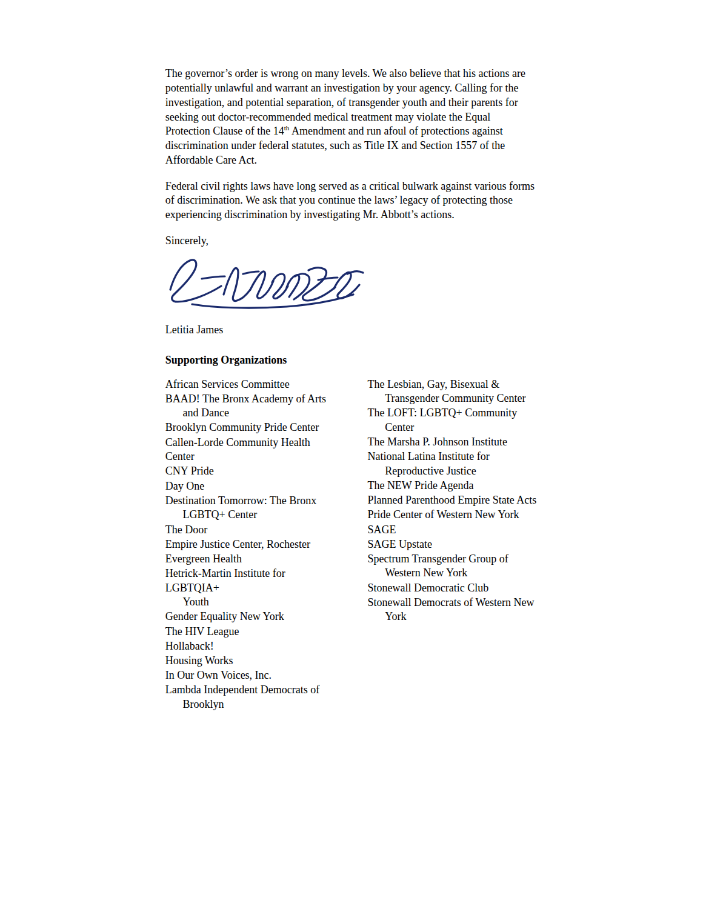The governor’s order is wrong on many levels. We also believe that his actions are potentially unlawful and warrant an investigation by your agency. Calling for the investigation, and potential separation, of transgender youth and their parents for seeking out doctor-recommended medical treatment may violate the Equal Protection Clause of the 14th Amendment and run afoul of protections against discrimination under federal statutes, such as Title IX and Section 1557 of the Affordable Care Act.
Federal civil rights laws have long served as a critical bulwark against various forms of discrimination. We ask that you continue the laws’ legacy of protecting those experiencing discrimination by investigating Mr. Abbott’s actions.
Sincerely,
Letitia James
Supporting Organizations
African Services Committee
BAAD! The Bronx Academy of Artsand Dance
Brooklyn Community Pride Center
Callen-Lorde Community Health Center
CNY Pride
Day One
Destination Tomorrow: The BronxLGBTQ+ Center
The Door
Empire Justice Center, Rochester
Evergreen Health
Hetrick-Martin Institute for LGBTQIA+Youth
Gender Equality New York
The HIV League
Hollaback!
Housing Works
In Our Own Voices, Inc.
Lambda Independent Democrats ofBrooklyn
The Lesbian, Gay, Bisexual &Transgender Community Center
The LOFT: LGBTQ+ CommunityCenter
The Marsha P. Johnson Institute
National Latina Institute forReproductive Justice
The NEW Pride Agenda
Planned Parenthood Empire State Acts
Pride Center of Western New York
SAGE
SAGE Upstate
Spectrum Transgender Group ofWestern New York
Stonewall Democratic Club
Stonewall Democrats of Western NewYork